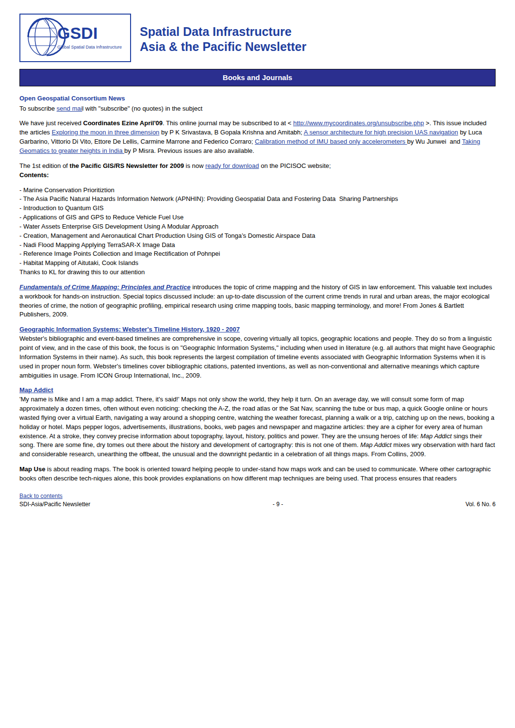GSDI Global Spatial Data Infrastructure
Spatial Data Infrastructure
Asia & the Pacific Newsletter
Books and Journals
Open Geospatial Consortium News
To subscribe send mail with "subscribe" (no quotes) in the subject
We have just received Coordinates Ezine April'09. This online journal may be subscribed to at < http://www.mycoordinates.org/unsubscribe.php >. This issue included the articles Exploring the moon in three dimension by P K Srivastava, B Gopala Krishna and Amitabh; A sensor architecture for high precision UAS navigation by Luca Garbarino, Vittorio Di Vito, Ettore De Lellis, Carmine Marrone and Federico Corraro; Calibration method of IMU based only accelerometers by Wu Junwei and Taking Geomatics to greater heights in India by P Misra. Previous issues are also available.
The 1st edition of the Pacific GIS/RS Newsletter for 2009 is now ready for download on the PICISOC website;
Contents:
- Marine Conservation Prioritiztion
- The Asia Pacific Natural Hazards Information Network (APNHIN): Providing Geospatial Data and Fostering Data Sharing Partnerships
- Introduction to Quantum GIS
- Applications of GIS and GPS to Reduce Vehicle Fuel Use
- Water Assets Enterprise GIS Development Using A Modular Approach
- Creation, Management and Aeronautical Chart Production Using GIS of Tonga’s Domestic Airspace Data
- Nadi Flood Mapping Applying TerraSAR-X Image Data
- Reference Image Points Collection and Image Rectification of Pohnpei
- Habitat Mapping of Aitutaki, Cook Islands
Thanks to KL for drawing this to our attention
Fundamentals of Crime Mapping: Principles and Practice introduces the topic of crime mapping and the history of GIS in law enforcement. This valuable text includes a workbook for hands-on instruction. Special topics discussed include: an up-to-date discussion of the current crime trends in rural and urban areas, the major ecological theories of crime, the notion of geographic profiling, empirical research using crime mapping tools, basic mapping terminology, and more! From Jones & Bartlett Publishers, 2009.
Geographic Information Systems: Webster's Timeline History, 1920 - 2007
Webster's bibliographic and event-based timelines are comprehensive in scope, covering virtually all topics, geographic locations and people. They do so from a linguistic point of view, and in the case of this book, the focus is on "Geographic Information Systems," including when used in literature (e.g. all authors that might have Geographic Information Systems in their name). As such, this book represents the largest compilation of timeline events associated with Geographic Information Systems when it is used in proper noun form. Webster's timelines cover bibliographic citations, patented inventions, as well as non-conventional and alternative meanings which capture ambiguities in usage. From ICON Group International, Inc., 2009.
Map Addict
'My name is Mike and I am a map addict. There, it's said!' Maps not only show the world, they help it turn. On an average day, we will consult some form of map approximately a dozen times, often without even noticing: checking the A-Z, the road atlas or the Sat Nav, scanning the tube or bus map, a quick Google online or hours wasted flying over a virtual Earth, navigating a way around a shopping centre, watching the weather forecast, planning a walk or a trip, catching up on the news, booking a holiday or hotel. Maps pepper logos, advertisements, illustrations, books, web pages and newspaper and magazine articles: they are a cipher for every area of human existence. At a stroke, they convey precise information about topography, layout, history, politics and power. They are the unsung heroes of life: Map Addict sings their song. There are some fine, dry tomes out there about the history and development of cartography: this is not one of them. Map Addict mixes wry observation with hard fact and considerable research, unearthing the offbeat, the unusual and the downright pedantic in a celebration of all things maps. From Collins, 2009.
Map Use is about reading maps. The book is oriented toward helping people to under-stand how maps work and can be used to communicate. Where other cartographic books often describe tech-niques alone, this book provides explanations on how different map techniques are being used. That process ensures that readers
Back to contents
SDI-Asia/Pacific Newsletter - 9 - Vol. 6 No. 6